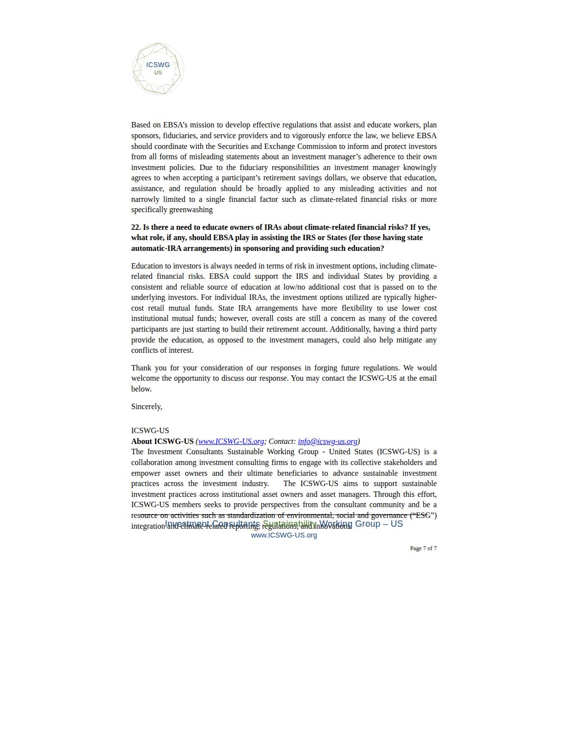ICSWG US
Based on EBSA’s mission to develop effective regulations that assist and educate workers, plan sponsors, fiduciaries, and service providers and to vigorously enforce the law, we believe EBSA should coordinate with the Securities and Exchange Commission to inform and protect investors from all forms of misleading statements about an investment manager’s adherence to their own investment policies. Due to the fiduciary responsibilities an investment manager knowingly agrees to when accepting a participant’s retirement savings dollars, we observe that education, assistance, and regulation should be broadly applied to any misleading activities and not narrowly limited to a single financial factor such as climate-related financial risks or more specifically greenwashing
22. Is there a need to educate owners of IRAs about climate-related financial risks? If yes, what role, if any, should EBSA play in assisting the IRS or States (for those having state automatic-IRA arrangements) in sponsoring and providing such education?
Education to investors is always needed in terms of risk in investment options, including climate-related financial risks. EBSA could support the IRS and individual States by providing a consistent and reliable source of education at low/no additional cost that is passed on to the underlying investors. For individual IRAs, the investment options utilized are typically higher-cost retail mutual funds. State IRA arrangements have more flexibility to use lower cost institutional mutual funds; however, overall costs are still a concern as many of the covered participants are just starting to build their retirement account. Additionally, having a third party provide the education, as opposed to the investment managers, could also help mitigate any conflicts of interest.
Thank you for your consideration of our responses in forging future regulations. We would welcome the opportunity to discuss our response. You may contact the ICSWG-US at the email below.
Sincerely,
ICSWG-US
About ICSWG-US (www.ICSWG-US.org; Contact: info@icswg-us.org)
The Investment Consultants Sustainable Working Group - United States (ICSWG-US) is a collaboration among investment consulting firms to engage with its collective stakeholders and empower asset owners and their ultimate beneficiaries to advance sustainable investment practices across the investment industry. The ICSWG-US aims to support sustainable investment practices across institutional asset owners and asset managers. Through this effort, ICSWG-US members seeks to provide perspectives from the consultant community and be a resource on activities such as standardization of environmental, social and governance (“ESG”) integration and climate-related reporting, regulations, and innovations.
Investment Consultants Sustainability Working Group – US
www.ICSWG-US.org
Page 7 of 7